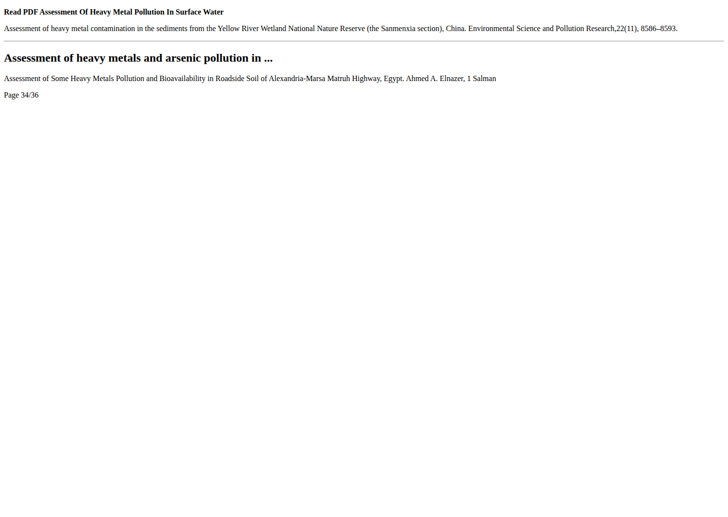Read PDF Assessment Of Heavy Metal Pollution In Surface Water
Assessment of heavy metal contamination in the sediments from the Yellow River Wetland National Nature Reserve (the Sanmenxia section), China. Environmental Science and Pollution Research,22(11), 8586–8593.
Assessment of heavy metals and arsenic pollution in ...
Assessment of Some Heavy Metals Pollution and Bioavailability in Roadside Soil of Alexandria-Marsa Matruh Highway, Egypt. Ahmed A. Elnazer, 1 Salman
Page 34/36